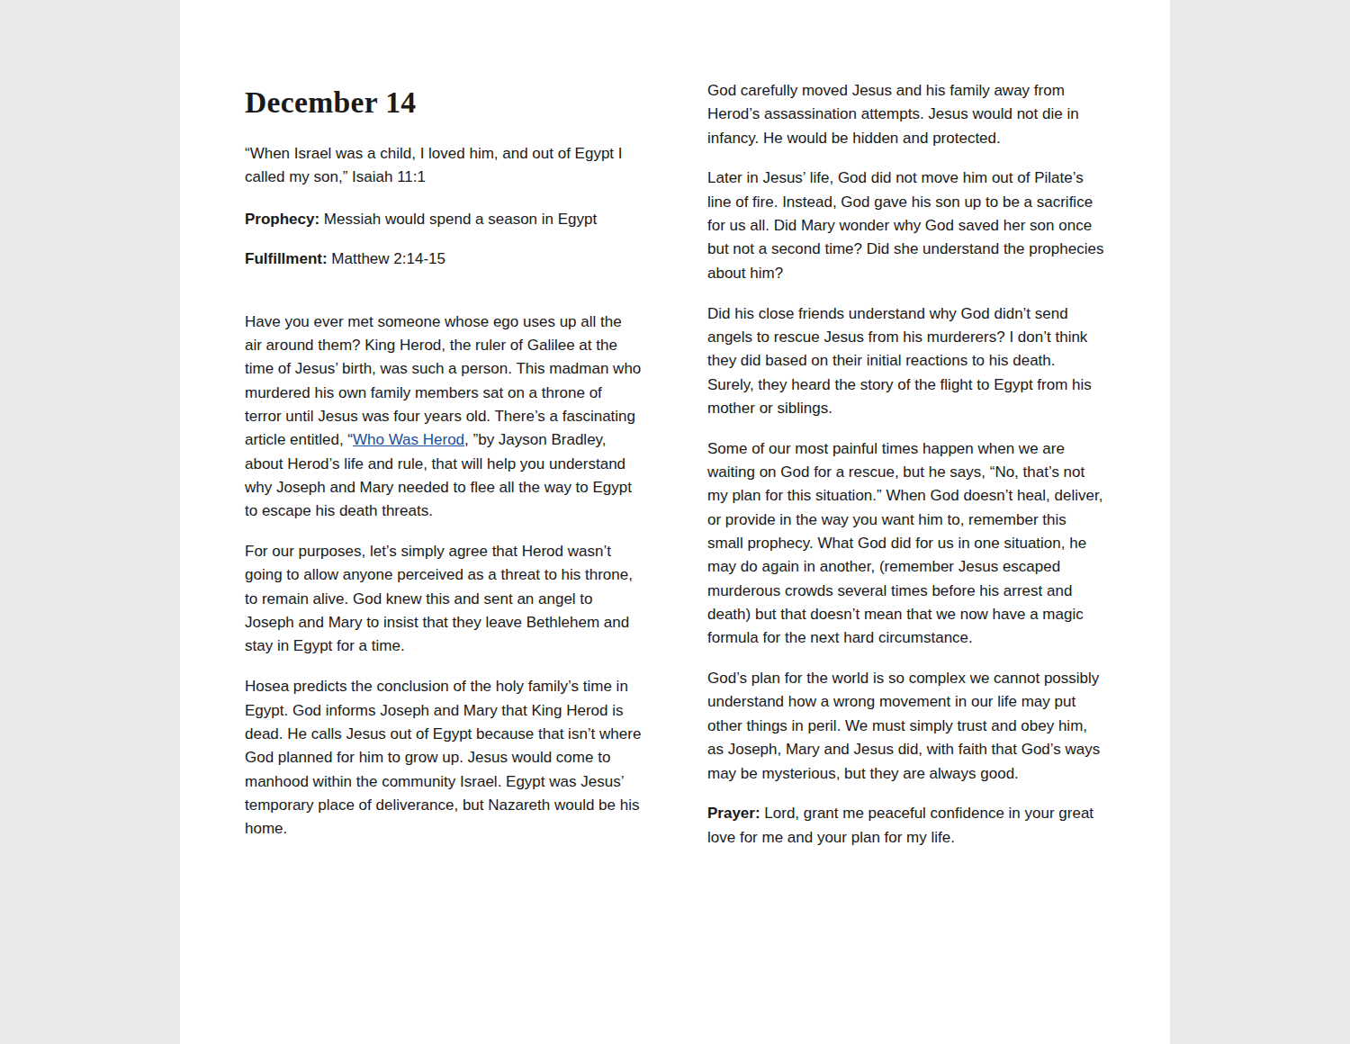December 14
“When Israel was a child, I loved him, and out of Egypt I called my son,” Isaiah 11:1
Prophecy: Messiah would spend a season in Egypt
Fulfillment: Matthew 2:14-15
Have you ever met someone whose ego uses up all the air around them? King Herod, the ruler of Galilee at the time of Jesus’ birth, was such a person. This madman who murdered his own family members sat on a throne of terror until Jesus was four years old. There’s a fascinating article entitled, “Who Was Herod, ”by Jayson Bradley, about Herod’s life and rule, that will help you understand why Joseph and Mary needed to flee all the way to Egypt to escape his death threats.
For our purposes, let’s simply agree that Herod wasn’t going to allow anyone perceived as a threat to his throne, to remain alive. God knew this and sent an angel to Joseph and Mary to insist that they leave Bethlehem and stay in Egypt for a time.
Hosea predicts the conclusion of the holy family’s time in Egypt. God informs Joseph and Mary that King Herod is dead. He calls Jesus out of Egypt because that isn’t where God planned for him to grow up. Jesus would come to manhood within the community Israel. Egypt was Jesus’ temporary place of deliverance, but Nazareth would be his home.
God carefully moved Jesus and his family away from Herod’s assassination attempts. Jesus would not die in infancy. He would be hidden and protected.
Later in Jesus’ life, God did not move him out of Pilate’s line of fire. Instead, God gave his son up to be a sacrifice for us all. Did Mary wonder why God saved her son once but not a second time? Did she understand the prophecies about him?
Did his close friends understand why God didn’t send angels to rescue Jesus from his murderers? I don’t think they did based on their initial reactions to his death. Surely, they heard the story of the flight to Egypt from his mother or siblings.
Some of our most painful times happen when we are waiting on God for a rescue, but he says, “No, that’s not my plan for this situation.” When God doesn’t heal, deliver, or provide in the way you want him to, remember this small prophecy. What God did for us in one situation, he may do again in another, (remember Jesus escaped murderous crowds several times before his arrest and death) but that doesn’t mean that we now have a magic formula for the next hard circumstance.
God’s plan for the world is so complex we cannot possibly understand how a wrong movement in our life may put other things in peril. We must simply trust and obey him, as Joseph, Mary and Jesus did, with faith that God’s ways may be mysterious, but they are always good.
Prayer: Lord, grant me peaceful confidence in your great love for me and your plan for my life.